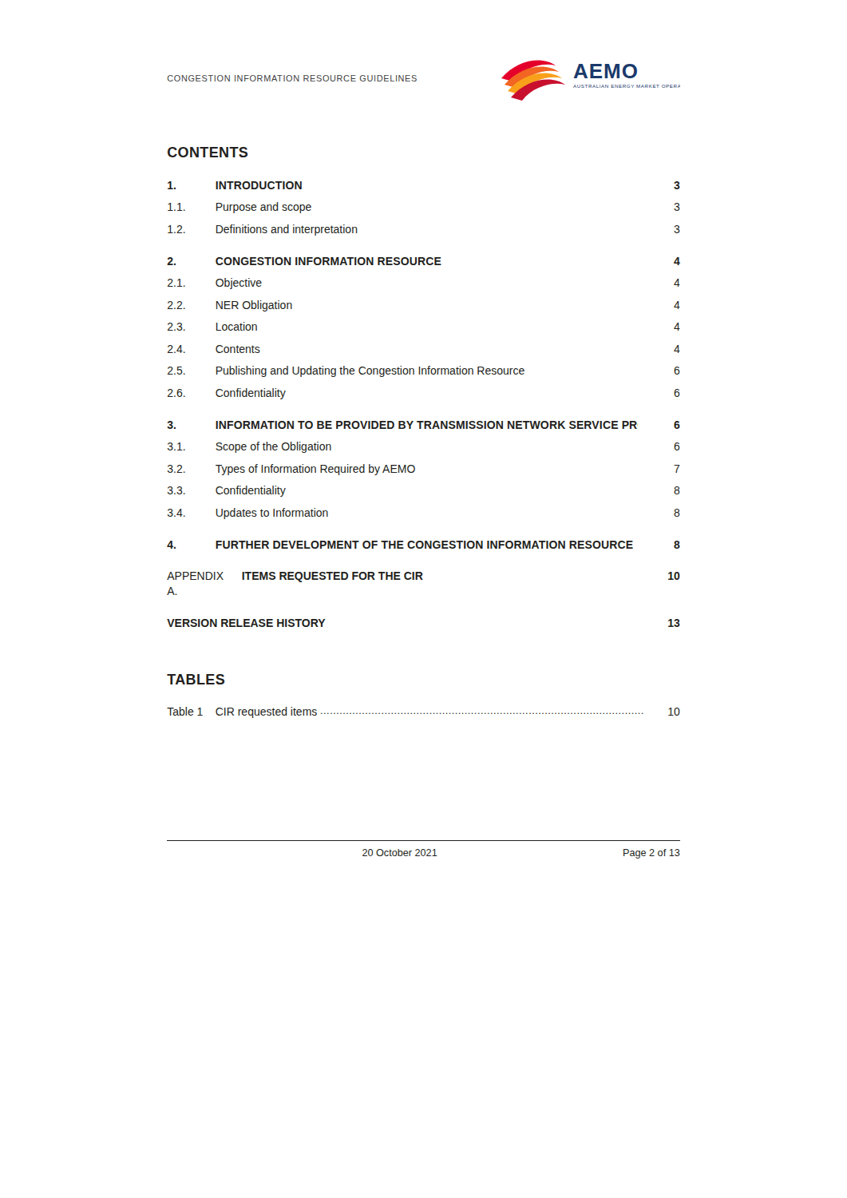CONGESTION INFORMATION RESOURCE GUIDELINES
AEMO logo AEMO AUSTRALIAN ENERGY MARKET OPERATOR
CONTENTS
1. INTRODUCTION 3
1.1. Purpose and scope 3
1.2. Definitions and interpretation 3
2. CONGESTION INFORMATION RESOURCE 4
2.1. Objective 4
2.2. NER Obligation 4
2.3. Location 4
2.4. Contents 4
2.5. Publishing and Updating the Congestion Information Resource 6
2.6. Confidentiality 6
3. INFORMATION TO BE PROVIDED BY TRANSMISSION NETWORK SERVICE PROVIDERS 6
3.1. Scope of the Obligation 6
3.2. Types of Information Required by AEMO 7
3.3. Confidentiality 8
3.4. Updates to Information 8
4. FURTHER DEVELOPMENT OF THE CONGESTION INFORMATION RESOURCE 8
APPENDIX A. ITEMS REQUESTED FOR THE CIR 10
VERSION RELEASE HISTORY 13
TABLES
Table 1 CIR requested items ................................................................................................................................................. 10
20 October 2021
Page 2 of 13